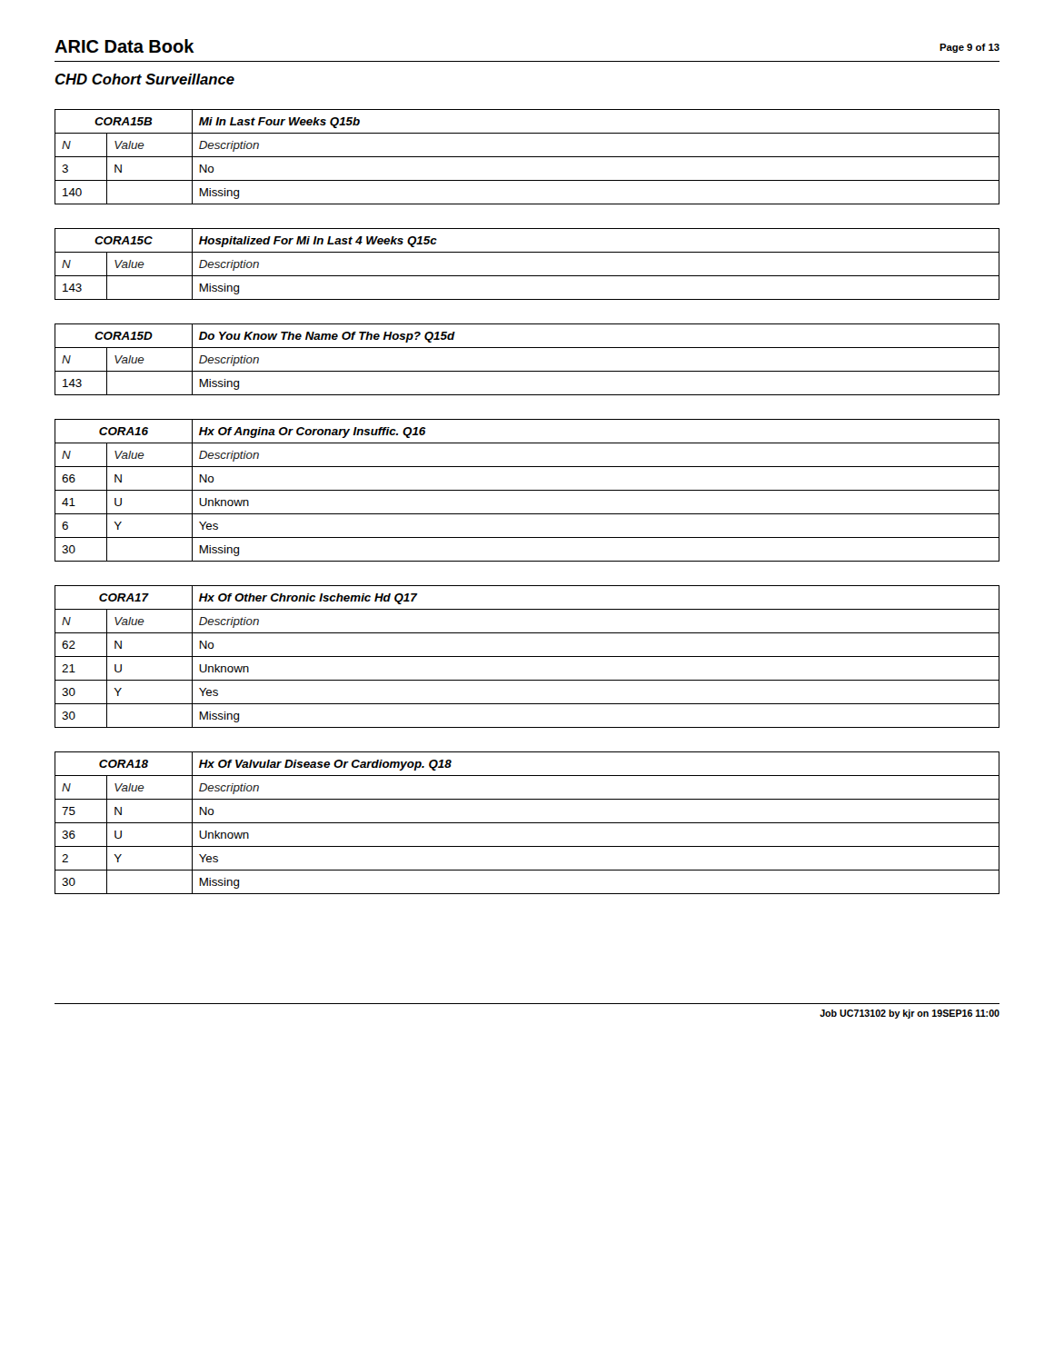ARIC Data Book
Page 9 of 13
CHD Cohort Surveillance
| CORA15B | Mi In Last Four Weeks Q15b |
| N | Value | Description |
| 3 | N | No |
| 140 | | Missing |
| CORA15C | Hospitalized For Mi In Last 4 Weeks Q15c |
| N | Value | Description |
| 143 | | Missing |
| CORA15D | Do You Know The Name Of The Hosp? Q15d |
| N | Value | Description |
| 143 | | Missing |
| CORA16 | Hx Of Angina Or Coronary Insuffic. Q16 |
| N | Value | Description |
| 66 | N | No |
| 41 | U | Unknown |
| 6 | Y | Yes |
| 30 | | Missing |
| CORA17 | Hx Of Other Chronic Ischemic Hd Q17 |
| N | Value | Description |
| 62 | N | No |
| 21 | U | Unknown |
| 30 | Y | Yes |
| 30 | | Missing |
| CORA18 | Hx Of Valvular Disease Or Cardiomyop. Q18 |
| N | Value | Description |
| 75 | N | No |
| 36 | U | Unknown |
| 2 | Y | Yes |
| 30 | | Missing |
Job UC713102 by kjr on 19SEP16 11:00